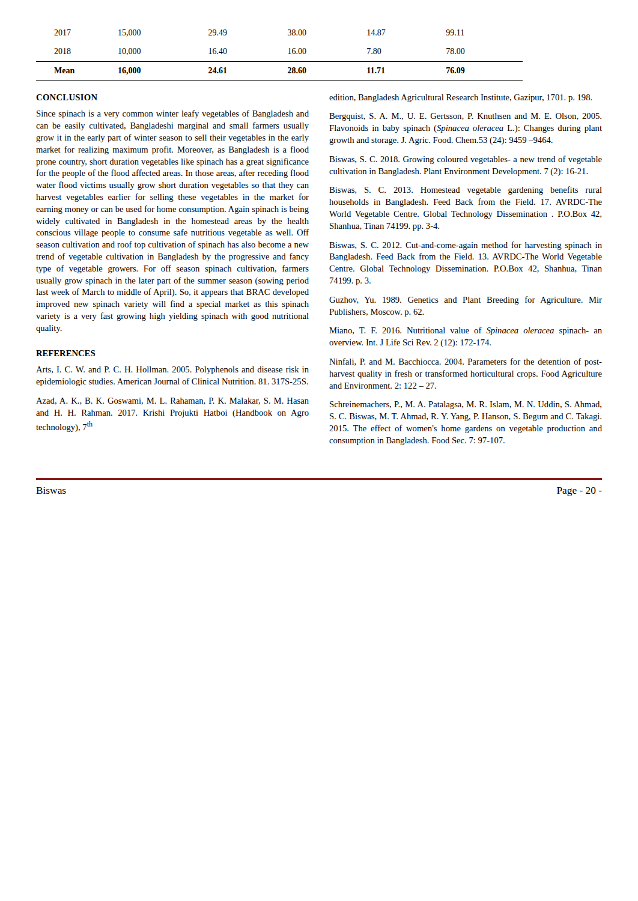| 2017 | 15,000 | 29.49 | 38.00 | 14.87 | 99.11 | |
| 2018 | 10,000 | 16.40 | 16.00 | 7.80 | 78.00 | |
| Mean | 16,000 | 24.61 | 28.60 | 11.71 | 76.09 | |
CONCLUSION
Since spinach is a very common winter leafy vegetables of Bangladesh and can be easily cultivated, Bangladeshi marginal and small farmers usually grow it in the early part of winter season to sell their vegetables in the early market for realizing maximum profit. Moreover, as Bangladesh is a flood prone country, short duration vegetables like spinach has a great significance for the people of the flood affected areas. In those areas, after receding flood water flood victims usually grow short duration vegetables so that they can harvest vegetables earlier for selling these vegetables in the market for earning money or can be used for home consumption. Again spinach is being widely cultivated in Bangladesh in the homestead areas by the health conscious village people to consume safe nutritious vegetable as well. Off season cultivation and roof top cultivation of spinach has also become a new trend of vegetable cultivation in Bangladesh by the progressive and fancy type of vegetable growers. For off season spinach cultivation, farmers usually grow spinach in the later part of the summer season (sowing period last week of March to middle of April). So, it appears that BRAC developed improved new spinach variety will find a special market as this spinach variety is a very fast growing high yielding spinach with good nutritional quality.
REFERENCES
Arts, I. C. W. and P. C. H. Hollman. 2005. Polyphenols and disease risk in epidemiologic studies. American Journal of Clinical Nutrition. 81. 317S-25S.
Azad, A. K., B. K. Goswami, M. L. Rahaman, P. K. Malakar, S. M. Hasan and H. H. Rahman. 2017. Krishi Projukti Hatboi (Handbook on Agro technology), 7th
edition, Bangladesh Agricultural Research Institute, Gazipur, 1701. p. 198.
Bergquist, S. A. M., U. E. Gertsson, P. Knuthsen and M. E. Olson, 2005. Flavonoids in baby spinach (Spinacea oleracea L.): Changes during plant growth and storage. J. Agric. Food. Chem.53 (24): 9459 –9464.
Biswas, S. C. 2018. Growing coloured vegetables- a new trend of vegetable cultivation in Bangladesh. Plant Environment Development. 7 (2): 16-21.
Biswas, S. C. 2013. Homestead vegetable gardening benefits rural households in Bangladesh. Feed Back from the Field. 17. AVRDC-The World Vegetable Centre. Global Technology Dissemination . P.O.Box 42, Shanhua, Tinan 74199. pp. 3-4.
Biswas, S. C. 2012. Cut-and-come-again method for harvesting spinach in Bangladesh. Feed Back from the Field. 13. AVRDC-The World Vegetable Centre. Global Technology Dissemination. P.O.Box 42, Shanhua, Tinan 74199. p. 3.
Guzhov, Yu. 1989. Genetics and Plant Breeding for Agriculture. Mir Publishers, Moscow. p. 62.
Miano, T. F. 2016. Nutritional value of Spinacea oleracea spinach- an overview. Int. J Life Sci Rev. 2 (12): 172-174.
Ninfali, P. and M. Bacchiocca. 2004. Parameters for the detention of post- harvest quality in fresh or transformed horticultural crops. Food Agriculture and Environment. 2: 122 – 27.
Schreinemachers, P., M. A. Patalagsa, M. R. Islam, M. N. Uddin, S. Ahmad, S. C. Biswas, M. T. Ahmad, R. Y. Yang, P. Hanson, S. Begum and C. Takagi. 2015. The effect of women's home gardens on vegetable production and consumption in Bangladesh. Food Sec. 7: 97-107.
Biswas
Page - 20 -